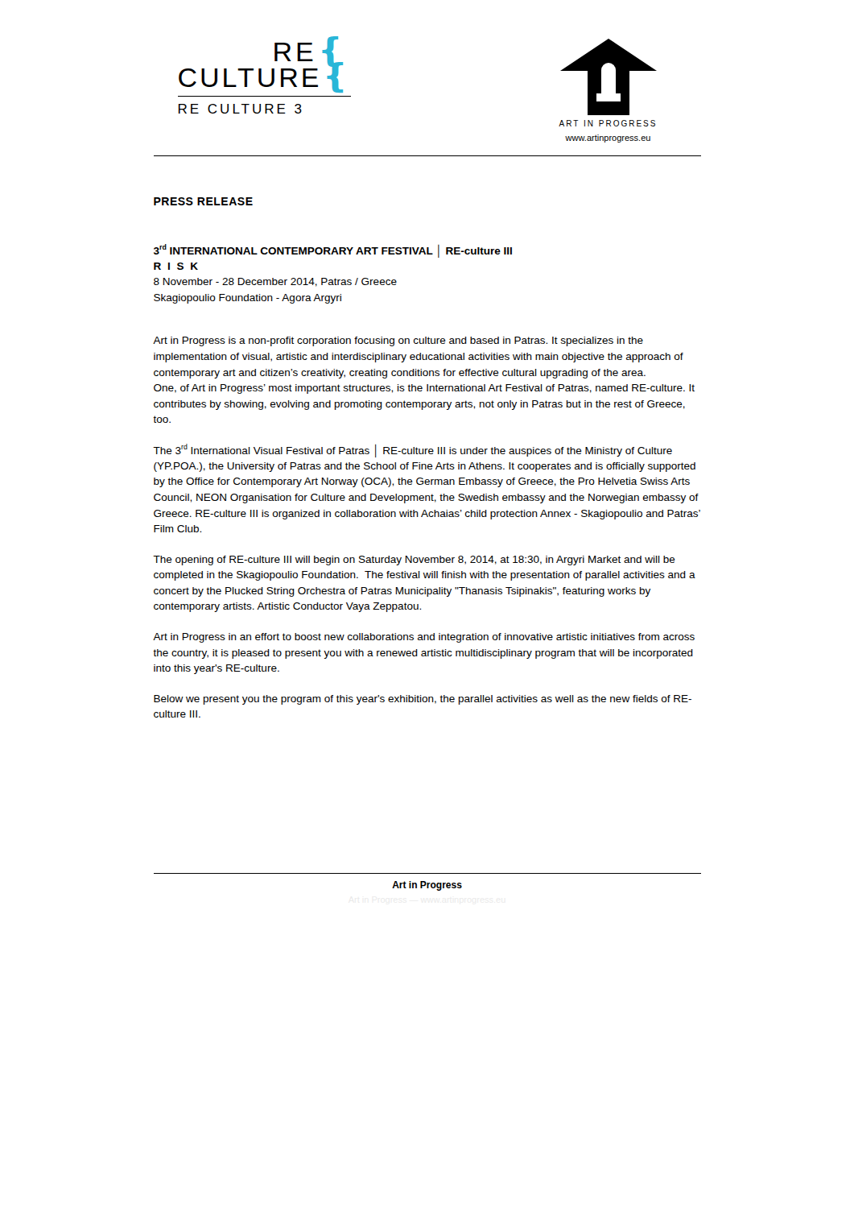RE❴ CULTURE❴
RE CULTURE 3
ART IN PROGRESS
www.artinprogress.eu
PRESS RELEASE
3rd INTERNATIONAL CONTEMPORARY ART FESTIVAL │ RE-culture III
R I S K
8 November - 28 December 2014, Patras / Greece
Skagiopoulio Foundation - Agora Argyri
Art in Progress is a non-profit corporation focusing on culture and based in Patras. It specializes in the implementation of visual, artistic and interdisciplinary educational activities with main objective the approach of contemporary art and citizen’s creativity, creating conditions for effective cultural upgrading of the area.
One, of Art in Progress’ most important structures, is the International Art Festival of Patras, named RE-culture. It contributes by showing, evolving and promoting contemporary arts, not only in Patras but in the rest of Greece, too.
The 3rd International Visual Festival of Patras │ RE-culture III is under the auspices of the Ministry of Culture (YP.POA.), the University of Patras and the School of Fine Arts in Athens. It cooperates and is officially supported by the Office for Contemporary Art Norway (OCA), the German Embassy of Greece, the Pro Helvetia Swiss Arts Council, NEON Organisation for Culture and Development, the Swedish embassy and the Norwegian embassy of Greece. RE-culture III is organized in collaboration with Achaias’ child protection Annex - Skagiopoulio and Patras’ Film Club.
The opening of RE-culture III will begin on Saturday November 8, 2014, at 18:30, in Argyri Market and will be completed in the Skagiopoulio Foundation. The festival will finish with the presentation of parallel activities and a concert by the Plucked String Orchestra of Patras Municipality "Thanasis Tsipinakis", featuring works by contemporary artists. Artistic Conductor Vaya Zeppatou.
Art in Progress in an effort to boost new collaborations and integration of innovative artistic initiatives from across the country, it is pleased to present you with a renewed artistic multidisciplinary program that will be incorporated into this year's RE-culture.
Below we present you the program of this year's exhibition, the parallel activities as well as the new fields of RE-culture III.
Art in Progress
Art in Progress — www.artinprogress.eu